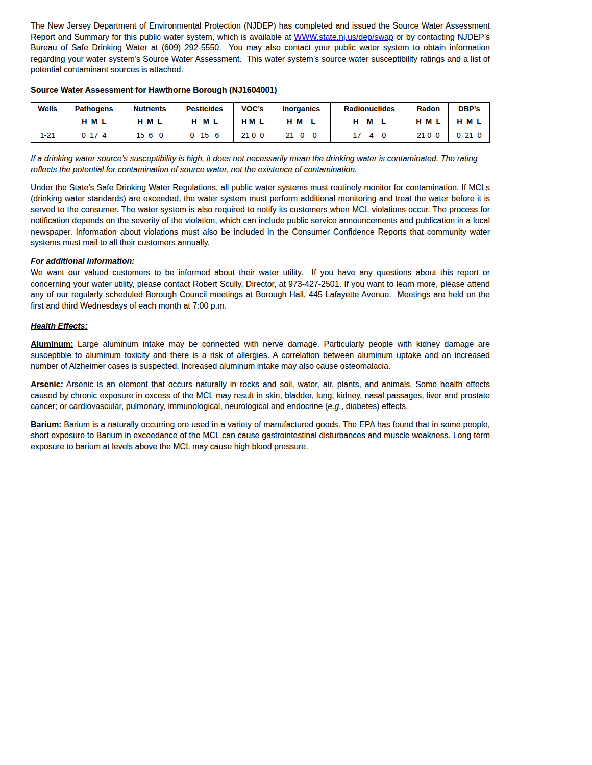The New Jersey Department of Environmental Protection (NJDEP) has completed and issued the Source Water Assessment Report and Summary for this public water system, which is available at WWW.state.nj.us/dep/swap or by contacting NJDEP’s Bureau of Safe Drinking Water at (609) 292-5550. You may also contact your public water system to obtain information regarding your water system’s Source Water Assessment. This water system’s source water susceptibility ratings and a list of potential contaminant sources is attached.
Source Water Assessment for Hawthorne Borough (NJ1604001)
| Wells | Pathogens | Nutrients | Pesticides | VOC’s | Inorganics | Radionuclides | Radon | DBP’s |
| --- | --- | --- | --- | --- | --- | --- | --- | --- |
| | H M L | H M L | H M L | H M L | H M L | H M L | H M L | H M L |
| 1-21 | 0 17 4 | 15 6 0 | 0 15 6 | 21 0 0 | 21 0 0 | 17 4 0 | 21 0 0 | 0 21 0 |
If a drinking water source’s susceptibility is high, it does not necessarily mean the drinking water is contaminated. The rating reflects the potential for contamination of source water, not the existence of contamination.
Under the State’s Safe Drinking Water Regulations, all public water systems must routinely monitor for contamination. If MCLs (drinking water standards) are exceeded, the water system must perform additional monitoring and treat the water before it is served to the consumer. The water system is also required to notify its customers when MCL violations occur. The process for notification depends on the severity of the violation, which can include public service announcements and publication in a local newspaper. Information about violations must also be included in the Consumer Confidence Reports that community water systems must mail to all their customers annually.
For additional information:
We want our valued customers to be informed about their water utility. If you have any questions about this report or concerning your water utility, please contact Robert Scully, Director, at 973-427-2501. If you want to learn more, please attend any of our regularly scheduled Borough Council meetings at Borough Hall, 445 Lafayette Avenue. Meetings are held on the first and third Wednesdays of each month at 7:00 p.m.
Health Effects:
Aluminum: Large aluminum intake may be connected with nerve damage. Particularly people with kidney damage are susceptible to aluminum toxicity and there is a risk of allergies. A correlation between aluminum uptake and an increased number of Alzheimer cases is suspected. Increased aluminum intake may also cause osteomalacia.
Arsenic: Arsenic is an element that occurs naturally in rocks and soil, water, air, plants, and animals. Some health effects caused by chronic exposure in excess of the MCL may result in skin, bladder, lung, kidney, nasal passages, liver and prostate cancer; or cardiovascular, pulmonary, immunological, neurological and endocrine (e.g., diabetes) effects.
Barium: Barium is a naturally occurring ore used in a variety of manufactured goods. The EPA has found that in some people, short exposure to Barium in exceedance of the MCL can cause gastrointestinal disturbances and muscle weakness. Long term exposure to barium at levels above the MCL may cause high blood pressure.